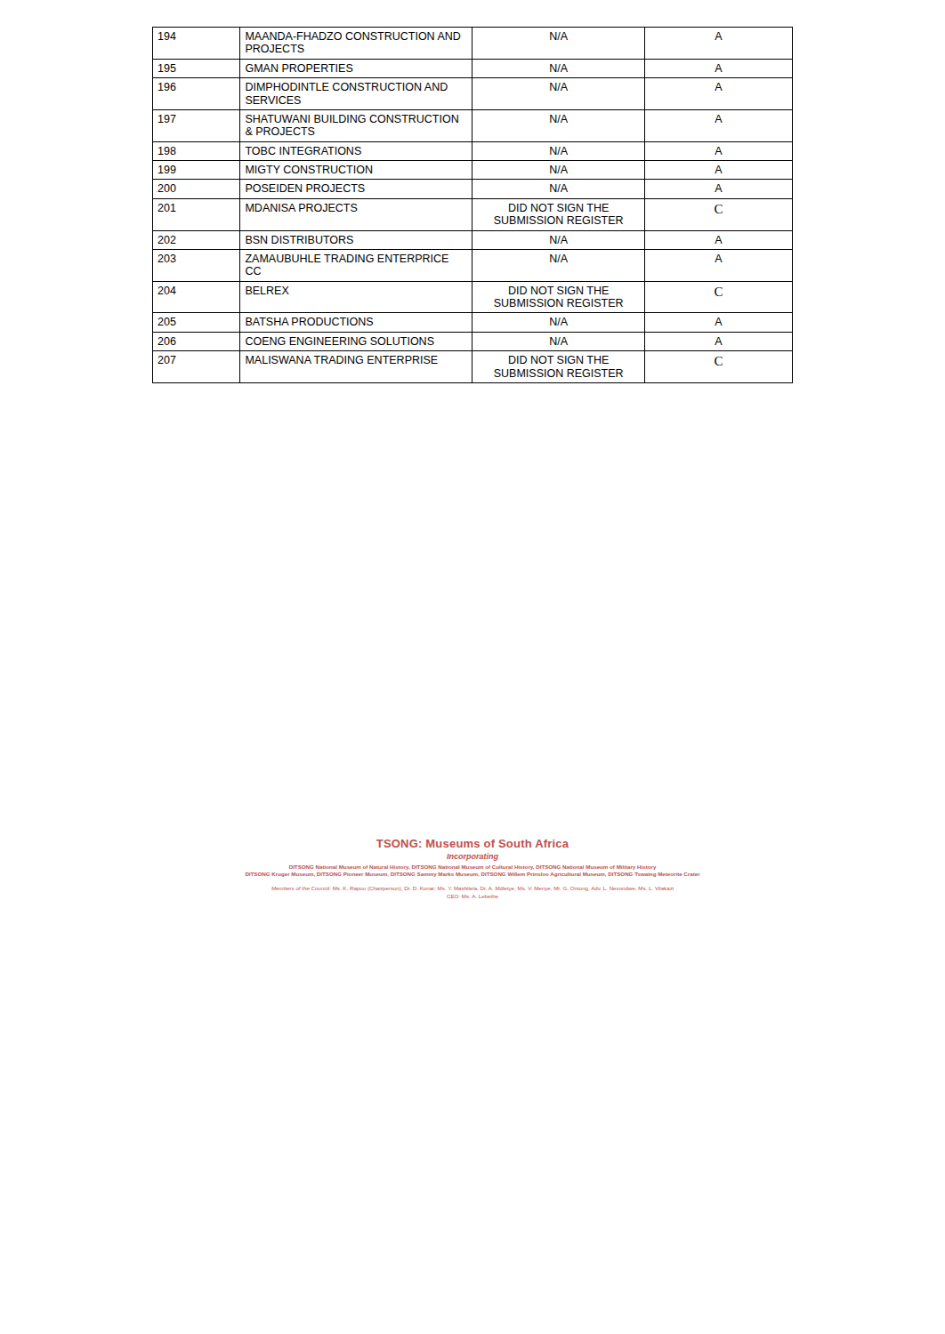| 194 | MAANDA-FHADZO CONSTRUCTION AND PROJECTS | N/A | A |
| 195 | GMAN PROPERTIES | N/A | A |
| 196 | DIMPHODINTLE CONSTRUCTION AND SERVICES | N/A | A |
| 197 | SHATUWANI BUILDING CONSTRUCTION & PROJECTS | N/A | A |
| 198 | TOBC INTEGRATIONS | N/A | A |
| 199 | MIGTY CONSTRUCTION | N/A | A |
| 200 | POSEIDEN PROJECTS | N/A | A |
| 201 | MDANISA PROJECTS | DID NOT SIGN THE SUBMISSION REGISTER | C |
| 202 | BSN DISTRIBUTORS | N/A | A |
| 203 | ZAMAUBUHLE TRADING ENTERPRICE CC | N/A | A |
| 204 | BELREX | DID NOT SIGN THE SUBMISSION REGISTER | C |
| 205 | BATSHA PRODUCTIONS | N/A | A |
| 206 | COENG ENGINEERING SOLUTIONS | N/A | A |
| 207 | MALISWANA TRADING ENTERPRISE | DID NOT SIGN THE SUBMISSION REGISTER | C |
TSONG: Museums of South Africa
Incorporating
DITSONG National Museum of Natural History, DITSONG National Museum of Cultural History, DITSONG National Museum of Military History
DITSONG Kruger Museum, DITSONG Pioneer Museum, DITSONG Sammy Marks Museum, DITSONG Willem Prinsloo Agricultural Museum, DITSONG Tswaing Meteorite Crater
Members of the Council: Ms. K. Rapoo (Chairperson), Dr. D. Konar; Ms. Y. Mashilela, Dr. A. Mdletye, Ms. V. Menye, Mr. G. Ontong, Adv. L. Nevondwe, Ms. L. Vilakazi
CEO: Ms. A. Lebethe